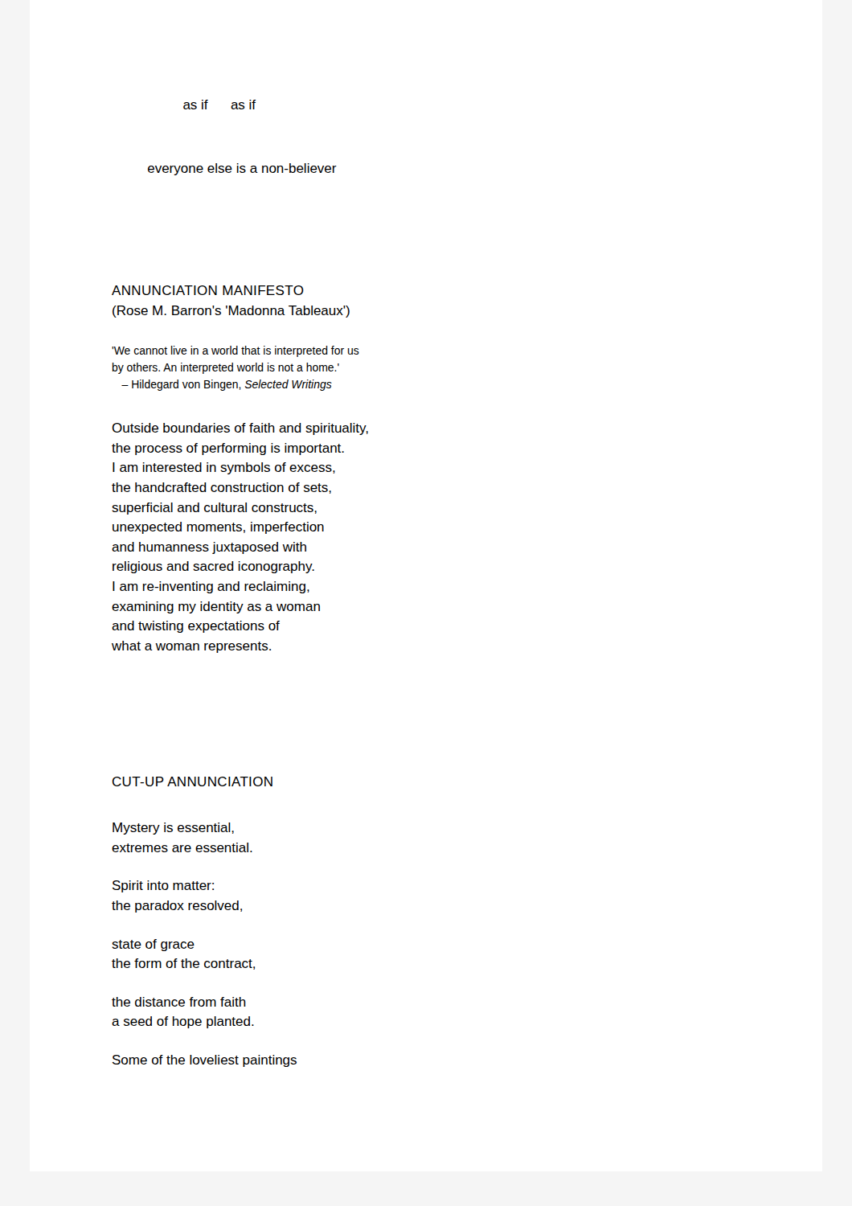as if as if
everyone else is a non-believer
ANNUNCIATION MANIFESTO
(Rose M. Barron's 'Madonna Tableaux')
'We cannot live in a world that is interpreted for us
by others. An interpreted world is not a home.'
– Hildegard von Bingen, Selected Writings
Outside boundaries of faith and spirituality,
the process of performing is important.
I am interested in symbols of excess,
the handcrafted construction of sets,
superficial and cultural constructs,
unexpected moments, imperfection
and humanness juxtaposed with
religious and sacred iconography.
I am re-inventing and reclaiming,
examining my identity as a woman
and twisting expectations of
what a woman represents.
CUT-UP ANNUNCIATION
Mystery is essential,
extremes are essential.
Spirit into matter:
the paradox resolved,
state of grace
the form of the contract,
the distance from faith
a seed of hope planted.
Some of the loveliest paintings